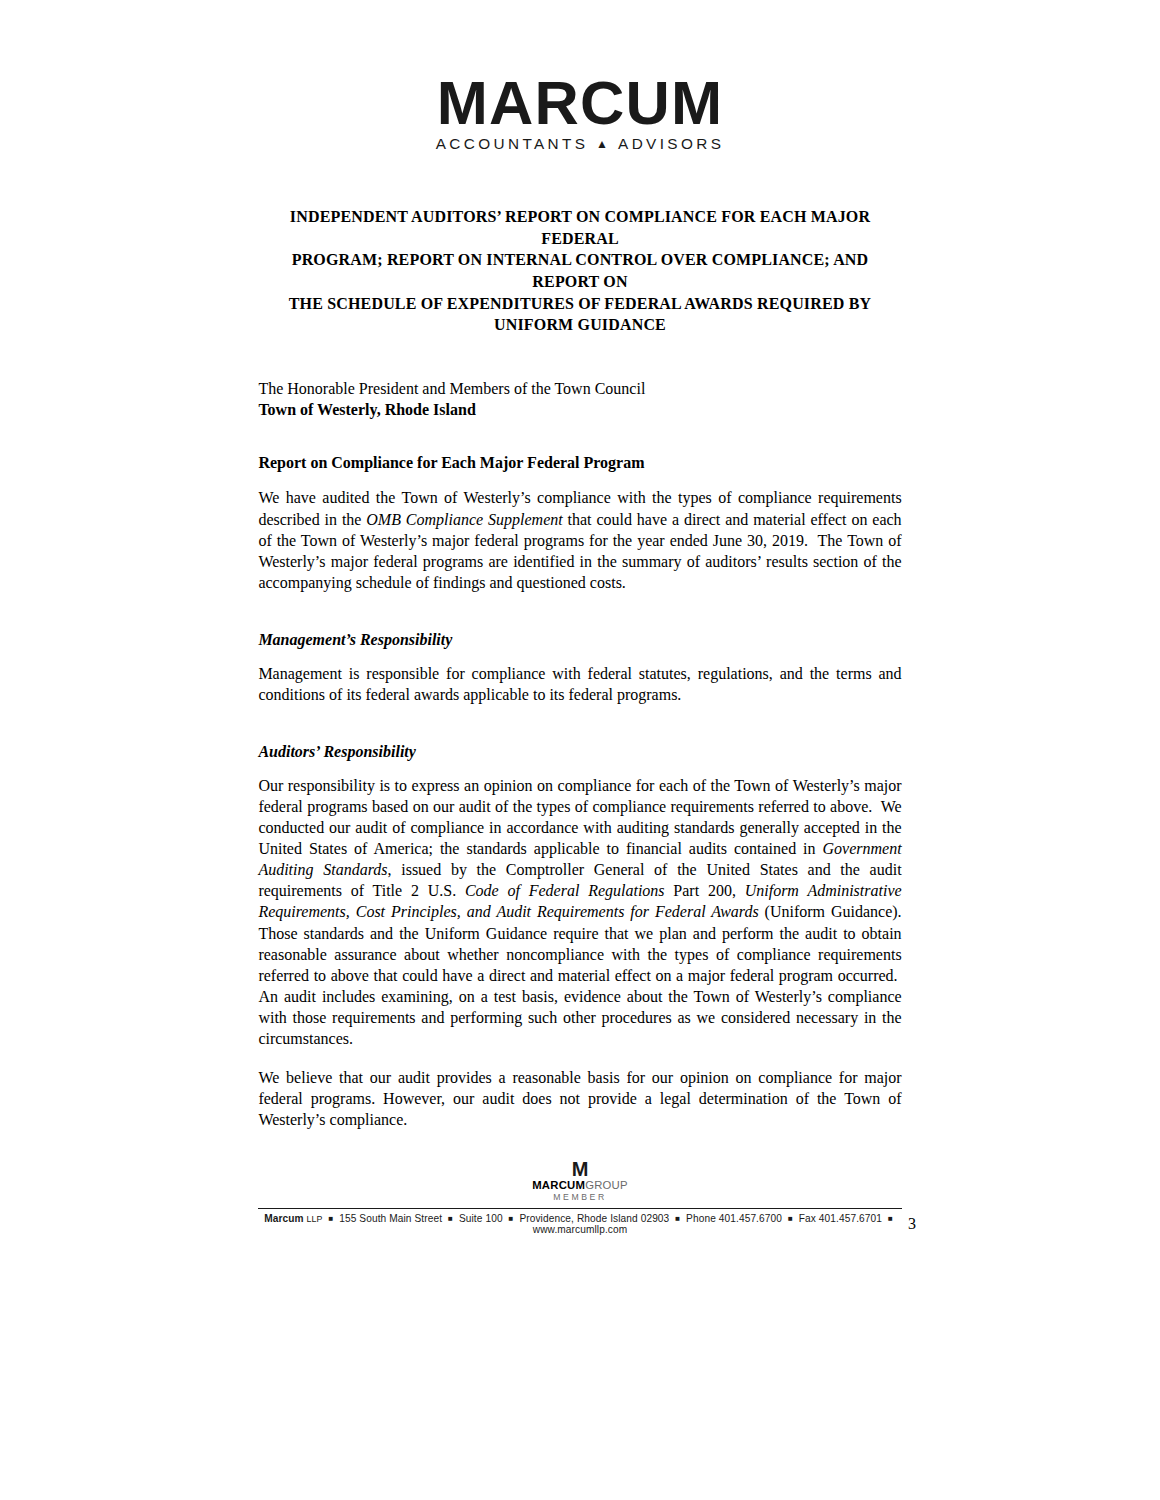MARCUM
ACCOUNTANTS ▲ ADVISORS
Independent Auditors’ Report on Compliance for Each Major Federal
Program; Report on Internal Control Over Compliance; and Report on
the Schedule of Expenditures of Federal Awards Required by
Uniform Guidance
The Honorable President and Members of the Town Council
Town of Westerly, Rhode Island
Report on Compliance for Each Major Federal Program
We have audited the Town of Westerly’s compliance with the types of compliance requirements described in the OMB Compliance Supplement that could have a direct and material effect on each of the Town of Westerly’s major federal programs for the year ended June 30, 2019. The Town of Westerly’s major federal programs are identified in the summary of auditors’ results section of the accompanying schedule of findings and questioned costs.
Management’s Responsibility
Management is responsible for compliance with federal statutes, regulations, and the terms and conditions of its federal awards applicable to its federal programs.
Auditors’ Responsibility
Our responsibility is to express an opinion on compliance for each of the Town of Westerly’s major federal programs based on our audit of the types of compliance requirements referred to above. We conducted our audit of compliance in accordance with auditing standards generally accepted in the United States of America; the standards applicable to financial audits contained in Government Auditing Standards, issued by the Comptroller General of the United States and the audit requirements of Title 2 U.S. Code of Federal Regulations Part 200, Uniform Administrative Requirements, Cost Principles, and Audit Requirements for Federal Awards (Uniform Guidance). Those standards and the Uniform Guidance require that we plan and perform the audit to obtain reasonable assurance about whether noncompliance with the types of compliance requirements referred to above that could have a direct and material effect on a major federal program occurred. An audit includes examining, on a test basis, evidence about the Town of Westerly’s compliance with those requirements and performing such other procedures as we considered necessary in the circumstances.
We believe that our audit provides a reasonable basis for our opinion on compliance for major federal programs. However, our audit does not provide a legal determination of the Town of Westerly’s compliance.
M
MARCUM GROUP
MEMBER
Marcum LLP ■ 155 South Main Street ■ Suite 100 ■ Providence, Rhode Island 02903 ■ Phone 401.457.6700 ■ Fax 401.457.6701 ■ www.marcumllp.com
3